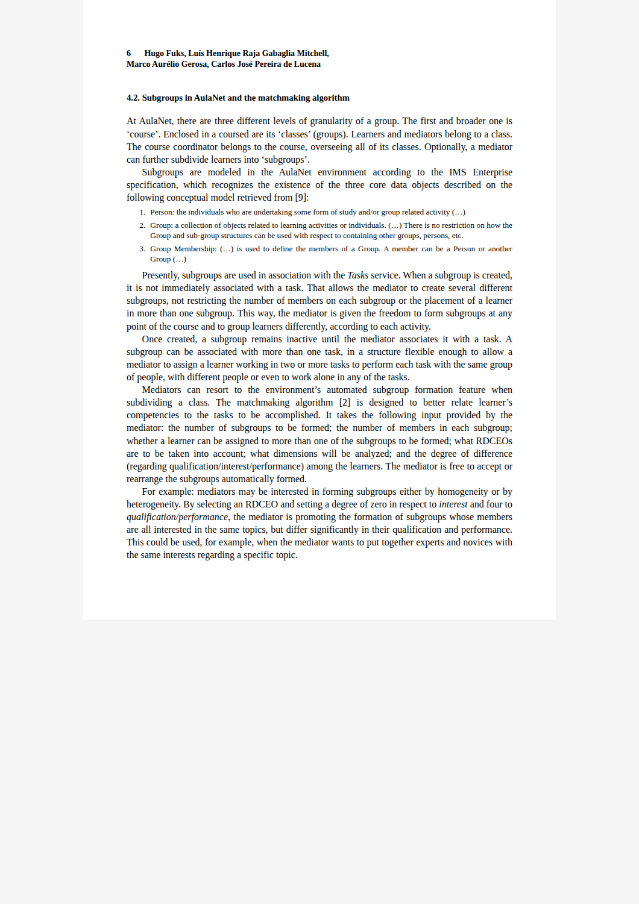6 Hugo Fuks, Luís Henrique Raja Gabaglia Mitchell,
Marco Aurélio Gerosa, Carlos José Pereira de Lucena
4.2. Subgroups in AulaNet and the matchmaking algorithm
At AulaNet, there are three different levels of granularity of a group. The first and broader one is ‘course’. Enclosed in a coursed are its ‘classes’ (groups). Learners and mediators belong to a class. The course coordinator belongs to the course, overseeing all of its classes. Optionally, a mediator can further subdivide learners into ‘subgroups’.
Subgroups are modeled in the AulaNet environment according to the IMS Enterprise specification, which recognizes the existence of the three core data objects described on the following conceptual model retrieved from [9]:
Person: the individuals who are undertaking some form of study and/or group related activity (…)
Group: a collection of objects related to learning activities or individuals. (…) There is no restriction on how the Group and sub-group structures can be used with respect to containing other groups, persons, etc.
Group Membership: (…) is used to define the members of a Group. A member can be a Person or another Group (…)
Presently, subgroups are used in association with the Tasks service. When a subgroup is created, it is not immediately associated with a task. That allows the mediator to create several different subgroups, not restricting the number of members on each subgroup or the placement of a learner in more than one subgroup. This way, the mediator is given the freedom to form subgroups at any point of the course and to group learners differently, according to each activity.
Once created, a subgroup remains inactive until the mediator associates it with a task. A subgroup can be associated with more than one task, in a structure flexible enough to allow a mediator to assign a learner working in two or more tasks to perform each task with the same group of people, with different people or even to work alone in any of the tasks.
Mediators can resort to the environment’s automated subgroup formation feature when subdividing a class. The matchmaking algorithm [2] is designed to better relate learner’s competencies to the tasks to be accomplished. It takes the following input provided by the mediator: the number of subgroups to be formed; the number of members in each subgroup; whether a learner can be assigned to more than one of the subgroups to be formed; what RDCEOs are to be taken into account; what dimensions will be analyzed; and the degree of difference (regarding qualification/interest/performance) among the learners. The mediator is free to accept or rearrange the subgroups automatically formed.
For example: mediators may be interested in forming subgroups either by homogeneity or by heterogeneity. By selecting an RDCEO and setting a degree of zero in respect to interest and four to qualification/performance, the mediator is promoting the formation of subgroups whose members are all interested in the same topics, but differ significantly in their qualification and performance. This could be used, for example, when the mediator wants to put together experts and novices with the same interests regarding a specific topic.